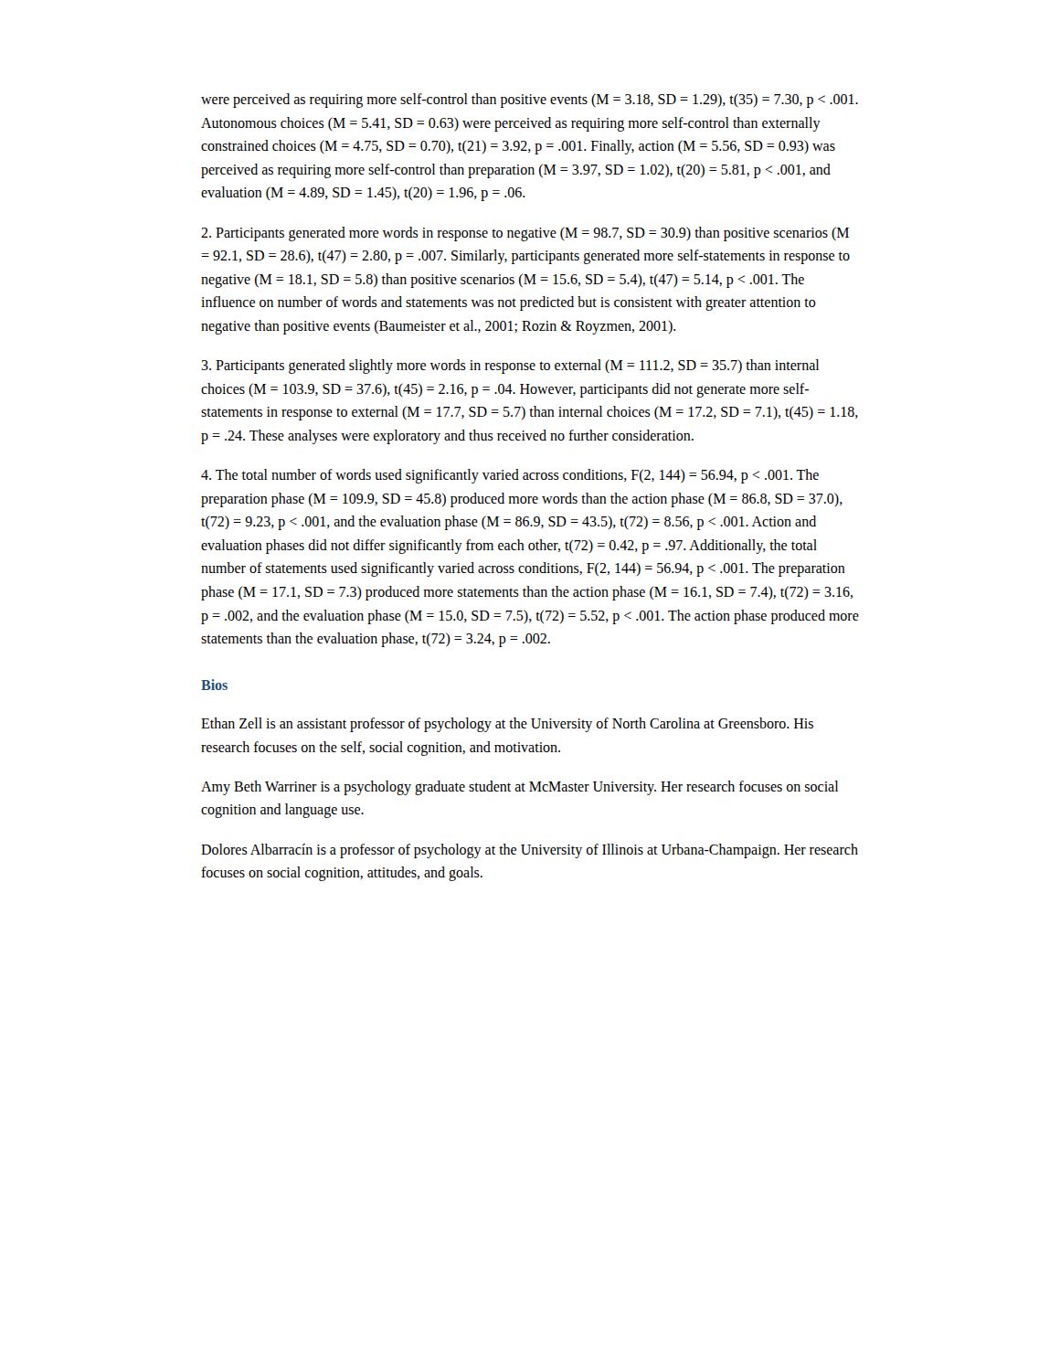were perceived as requiring more self-control than positive events (M = 3.18, SD = 1.29), t(35) = 7.30, p < .001. Autonomous choices (M = 5.41, SD = 0.63) were perceived as requiring more self-control than externally constrained choices (M = 4.75, SD = 0.70), t(21) = 3.92, p = .001. Finally, action (M = 5.56, SD = 0.93) was perceived as requiring more self-control than preparation (M = 3.97, SD = 1.02), t(20) = 5.81, p < .001, and evaluation (M = 4.89, SD = 1.45), t(20) = 1.96, p = .06.
2. Participants generated more words in response to negative (M = 98.7, SD = 30.9) than positive scenarios (M = 92.1, SD = 28.6), t(47) = 2.80, p = .007. Similarly, participants generated more self-statements in response to negative (M = 18.1, SD = 5.8) than positive scenarios (M = 15.6, SD = 5.4), t(47) = 5.14, p < .001. The influence on number of words and statements was not predicted but is consistent with greater attention to negative than positive events (Baumeister et al., 2001; Rozin & Royzmen, 2001).
3. Participants generated slightly more words in response to external (M = 111.2, SD = 35.7) than internal choices (M = 103.9, SD = 37.6), t(45) = 2.16, p = .04. However, participants did not generate more self-statements in response to external (M = 17.7, SD = 5.7) than internal choices (M = 17.2, SD = 7.1), t(45) = 1.18, p = .24. These analyses were exploratory and thus received no further consideration.
4. The total number of words used significantly varied across conditions, F(2, 144) = 56.94, p < .001. The preparation phase (M = 109.9, SD = 45.8) produced more words than the action phase (M = 86.8, SD = 37.0), t(72) = 9.23, p < .001, and the evaluation phase (M = 86.9, SD = 43.5), t(72) = 8.56, p < .001. Action and evaluation phases did not differ significantly from each other, t(72) = 0.42, p = .97. Additionally, the total number of statements used significantly varied across conditions, F(2, 144) = 56.94, p < .001. The preparation phase (M = 17.1, SD = 7.3) produced more statements than the action phase (M = 16.1, SD = 7.4), t(72) = 3.16, p = .002, and the evaluation phase (M = 15.0, SD = 7.5), t(72) = 5.52, p < .001. The action phase produced more statements than the evaluation phase, t(72) = 3.24, p = .002.
Bios
Ethan Zell is an assistant professor of psychology at the University of North Carolina at Greensboro. His research focuses on the self, social cognition, and motivation.
Amy Beth Warriner is a psychology graduate student at McMaster University. Her research focuses on social cognition and language use.
Dolores Albarracín is a professor of psychology at the University of Illinois at Urbana-Champaign. Her research focuses on social cognition, attitudes, and goals.